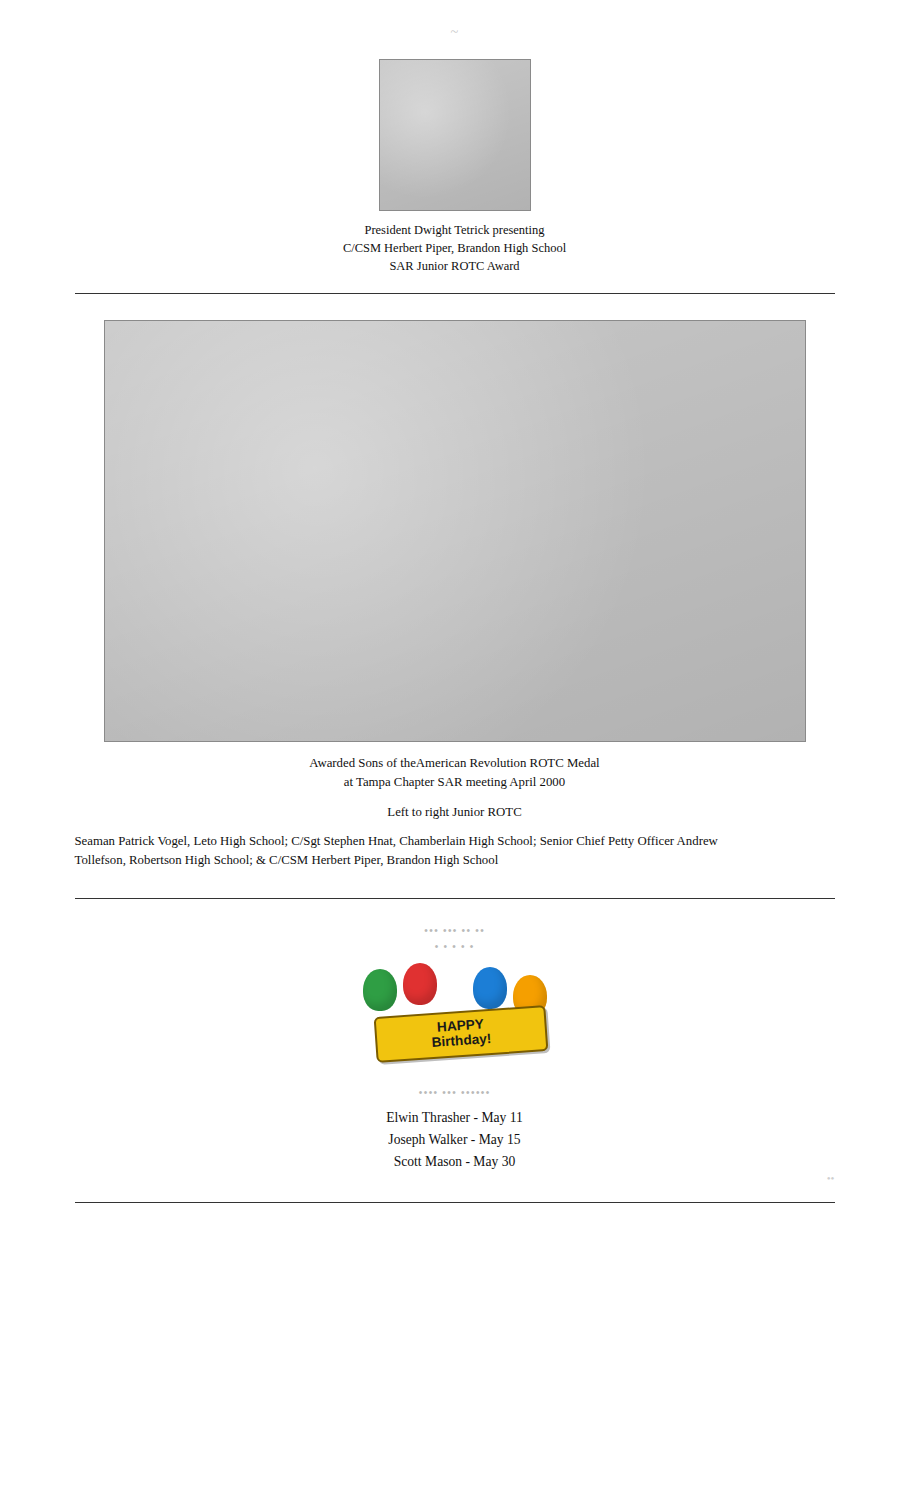~
President Dwight Tetrick presenting
C/CSM Herbert Piper, Brandon High School
SAR Junior ROTC Award
Awarded Sons of theAmerican Revolution ROTC Medal
at Tampa Chapter SAR meeting April 2000
Left to right Junior ROTC
Seaman Patrick Vogel, Leto High School; C/Sgt Stephen Hnat, Chamberlain High School; Senior Chief Petty Officer Andrew Tollefson, Robertson High School; & C/CSM Herbert Piper, Brandon High School
••• ••• •• ••
• • • • •
HAPPY
Birthday!
•••• ••• ••••••
Elwin Thrasher - May 11
Joseph Walker - May 15
Scott Mason - May 30
••